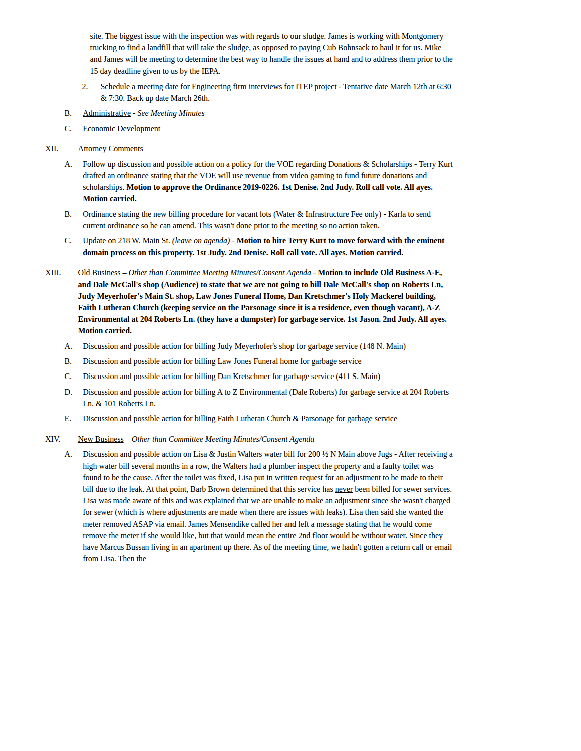site. The biggest issue with the inspection was with regards to our sludge. James is working with Montgomery trucking to find a landfill that will take the sludge, as opposed to paying Cub Bohnsack to haul it for us. Mike and James will be meeting to determine the best way to handle the issues at hand and to address them prior to the 15 day deadline given to us by the IEPA.
2.
Schedule a meeting date for Engineering firm interviews for ITEP project - Tentative date March 12th at 6:30 & 7:30. Back up date March 26th.
B.
Administrative - See Meeting Minutes
C.
Economic Development
XII.
Attorney Comments
A.
Follow up discussion and possible action on a policy for the VOE regarding Donations & Scholarships - Terry Kurt drafted an ordinance stating that the VOE will use revenue from video gaming to fund future donations and scholarships. Motion to approve the Ordinance 2019-0226. 1st Denise. 2nd Judy. Roll call vote. All ayes. Motion carried.
B.
Ordinance stating the new billing procedure for vacant lots (Water & Infrastructure Fee only) - Karla to send current ordinance so he can amend. This wasn't done prior to the meeting so no action taken.
C.
Update on 218 W. Main St. (leave on agenda) - Motion to hire Terry Kurt to move forward with the eminent domain process on this property. 1st Judy. 2nd Denise. Roll call vote. All ayes. Motion carried.
XIII.
Old Business – Other than Committee Meeting Minutes/Consent Agenda - Motion to include Old Business A-E, and Dale McCall's shop (Audience) to state that we are not going to bill Dale McCall's shop on Roberts Ln, Judy Meyerhofer's Main St. shop, Law Jones Funeral Home, Dan Kretschmer's Holy Mackerel building, Faith Lutheran Church (keeping service on the Parsonage since it is a residence, even though vacant), A-Z Environmental at 204 Roberts Ln. (they have a dumpster) for garbage service. 1st Jason. 2nd Judy. All ayes. Motion carried.
A.
Discussion and possible action for billing Judy Meyerhofer's shop for garbage service (148 N. Main)
B.
Discussion and possible action for billing Law Jones Funeral home for garbage service
C.
Discussion and possible action for billing Dan Kretschmer for garbage service (411 S. Main)
D.
Discussion and possible action for billing A to Z Environmental (Dale Roberts) for garbage service at 204 Roberts Ln. & 101 Roberts Ln.
E.
Discussion and possible action for billing Faith Lutheran Church & Parsonage for garbage service
XIV.
New Business – Other than Committee Meeting Minutes/Consent Agenda
A.
Discussion and possible action on Lisa & Justin Walters water bill for 200 ½ N Main above Jugs - After receiving a high water bill several months in a row, the Walters had a plumber inspect the property and a faulty toilet was found to be the cause. After the toilet was fixed, Lisa put in written request for an adjustment to be made to their bill due to the leak. At that point, Barb Brown determined that this service has never been billed for sewer services. Lisa was made aware of this and was explained that we are unable to make an adjustment since she wasn't charged for sewer (which is where adjustments are made when there are issues with leaks). Lisa then said she wanted the meter removed ASAP via email. James Mensendike called her and left a message stating that he would come remove the meter if she would like, but that would mean the entire 2nd floor would be without water. Since they have Marcus Bussan living in an apartment up there. As of the meeting time, we hadn't gotten a return call or email from Lisa. Then the